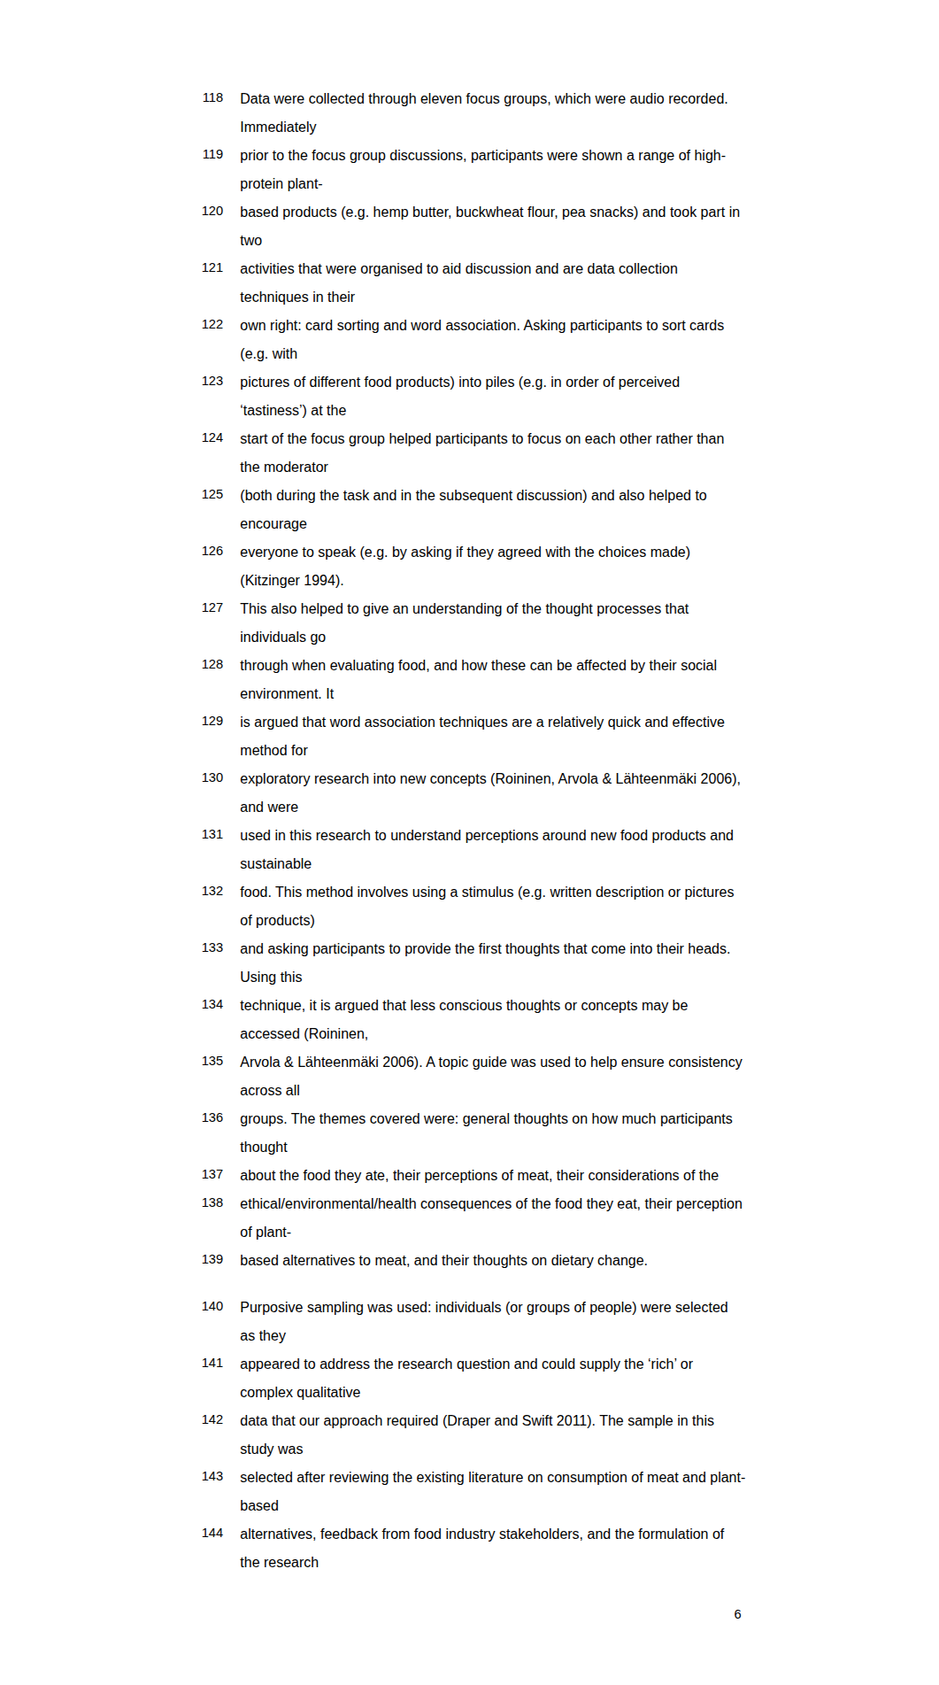Data were collected through eleven focus groups, which were audio recorded. Immediately
prior to the focus group discussions, participants were shown a range of high-protein plant-
based products (e.g. hemp butter, buckwheat flour, pea snacks) and took part in two
activities that were organised to aid discussion and are data collection techniques in their
own right: card sorting and word association. Asking participants to sort cards (e.g. with
pictures of different food products) into piles (e.g. in order of perceived ‘tastiness’) at the
start of the focus group helped participants to focus on each other rather than the moderator
(both during the task and in the subsequent discussion) and also helped to encourage
everyone to speak (e.g. by asking if they agreed with the choices made) (Kitzinger 1994).
This also helped to give an understanding of the thought processes that individuals go
through when evaluating food, and how these can be affected by their social environment. It
is argued that word association techniques are a relatively quick and effective method for
exploratory research into new concepts (Roininen, Arvola & Lähteenmäki 2006), and were
used in this research to understand perceptions around new food products and sustainable
food. This method involves using a stimulus (e.g. written description or pictures of products)
and asking participants to provide the first thoughts that come into their heads. Using this
technique, it is argued that less conscious thoughts or concepts may be accessed (Roininen,
Arvola & Lähteenmäki 2006). A topic guide was used to help ensure consistency across all
groups. The themes covered were: general thoughts on how much participants thought
about the food they ate, their perceptions of meat, their considerations of the
ethical/environmental/health consequences of the food they eat, their perception of plant-
based alternatives to meat, and their thoughts on dietary change.
Purposive sampling was used: individuals (or groups of people) were selected as they
appeared to address the research question and could supply the ‘rich’ or complex qualitative
data that our approach required (Draper and Swift 2011). The sample in this study was
selected after reviewing the existing literature on consumption of meat and plant-based
alternatives, feedback from food industry stakeholders, and the formulation of the research
6